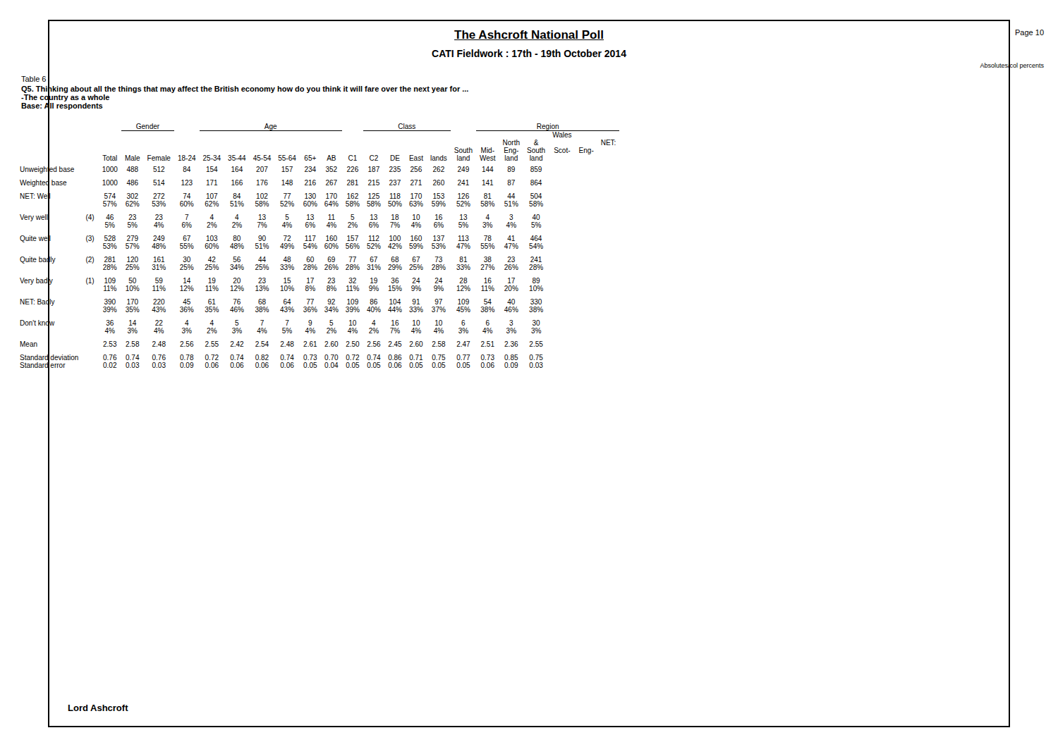Page 10
Absolutes/col percents
The Ashcroft National Poll
CATI Fieldwork : 17th - 19th October 2014
Table 6
Q5. Thinking about all the things that may affect the British economy how do you think it will fare over the next year for ...
-The country as a whole
Base: All respondents
| | | | Gender | | Age | | Class | | Region |
| | | | | | | | | | | | | | | | | | | | | | Wales | | |
| | | | | | | | | | | | | | | | | | | | North | & | | | NET: |
| | | | | | | | | | | | | | | | | | South | Mid- | Eng- | South | Scot- | Eng- |
| | | Total | Male | Female | 18-24 | 25-34 | 35-44 | 45-54 | 55-64 | 65+ | AB | C1 | C2 | DE | East | lands | land | West | land | land |
| Unweighted base | | 1000 | 488 | 512 | 84 | 154 | 164 | 207 | 157 | 234 | 352 | 226 | 187 | 235 | 256 | 262 | 249 | 144 | 89 | 859 |
| Weighted base | | 1000 | 486 | 514 | 123 | 171 | 166 | 176 | 148 | 216 | 267 | 281 | 215 | 237 | 271 | 260 | 241 | 141 | 87 | 864 |
| NET: Well | | 574 | 302 | 272 | 74 | 107 | 84 | 102 | 77 | 130 | 170 | 162 | 125 | 118 | 170 | 153 | 126 | 81 | 44 | 504 |
| | | 57% | 62% | 53% | 60% | 62% | 51% | 58% | 52% | 60% | 64% | 58% | 58% | 50% | 63% | 59% | 52% | 58% | 51% | 58% |
| Very well | (4) | 46 | 23 | 23 | 7 | 4 | 4 | 13 | 5 | 13 | 11 | 5 | 13 | 18 | 10 | 16 | 13 | 4 | 3 | 40 |
| | | 5% | 5% | 4% | 6% | 2% | 2% | 7% | 4% | 6% | 4% | 2% | 6% | 7% | 4% | 6% | 5% | 3% | 4% | 5% |
| Quite well | (3) | 528 | 279 | 249 | 67 | 103 | 80 | 90 | 72 | 117 | 160 | 157 | 112 | 100 | 160 | 137 | 113 | 78 | 41 | 464 |
| | | 53% | 57% | 48% | 55% | 60% | 48% | 51% | 49% | 54% | 60% | 56% | 52% | 42% | 59% | 53% | 47% | 55% | 47% | 54% |
| Quite badly | (2) | 281 | 120 | 161 | 30 | 42 | 56 | 44 | 48 | 60 | 69 | 77 | 67 | 68 | 67 | 73 | 81 | 38 | 23 | 241 |
| | | 28% | 25% | 31% | 25% | 25% | 34% | 25% | 33% | 28% | 26% | 28% | 31% | 29% | 25% | 28% | 33% | 27% | 26% | 28% |
| Very badly | (1) | 109 | 50 | 59 | 14 | 19 | 20 | 23 | 15 | 17 | 23 | 32 | 19 | 36 | 24 | 24 | 28 | 16 | 17 | 89 |
| | | 11% | 10% | 11% | 12% | 11% | 12% | 13% | 10% | 8% | 8% | 11% | 9% | 15% | 9% | 9% | 12% | 11% | 20% | 10% |
| NET: Badly | | 390 | 170 | 220 | 45 | 61 | 76 | 68 | 64 | 77 | 92 | 109 | 86 | 104 | 91 | 97 | 109 | 54 | 40 | 330 |
| | | 39% | 35% | 43% | 36% | 35% | 46% | 38% | 43% | 36% | 34% | 39% | 40% | 44% | 33% | 37% | 45% | 38% | 46% | 38% |
| Don't know | | 36 | 14 | 22 | 4 | 4 | 5 | 7 | 7 | 9 | 5 | 10 | 4 | 16 | 10 | 10 | 6 | 6 | 3 | 30 |
| | | 4% | 3% | 4% | 3% | 2% | 3% | 4% | 5% | 4% | 2% | 4% | 2% | 7% | 4% | 4% | 3% | 4% | 3% | 3% |
| Mean | | 2.53 | 2.58 | 2.48 | 2.56 | 2.55 | 2.42 | 2.54 | 2.48 | 2.61 | 2.60 | 2.50 | 2.56 | 2.45 | 2.60 | 2.58 | 2.47 | 2.51 | 2.36 | 2.55 |
| Standard deviation | | 0.76 | 0.74 | 0.76 | 0.78 | 0.72 | 0.74 | 0.82 | 0.74 | 0.73 | 0.70 | 0.72 | 0.74 | 0.86 | 0.71 | 0.75 | 0.77 | 0.73 | 0.85 | 0.75 |
| Standard error | | 0.02 | 0.03 | 0.03 | 0.09 | 0.06 | 0.06 | 0.06 | 0.06 | 0.05 | 0.04 | 0.05 | 0.05 | 0.06 | 0.05 | 0.05 | 0.05 | 0.06 | 0.09 | 0.03 |
Lord Ashcroft